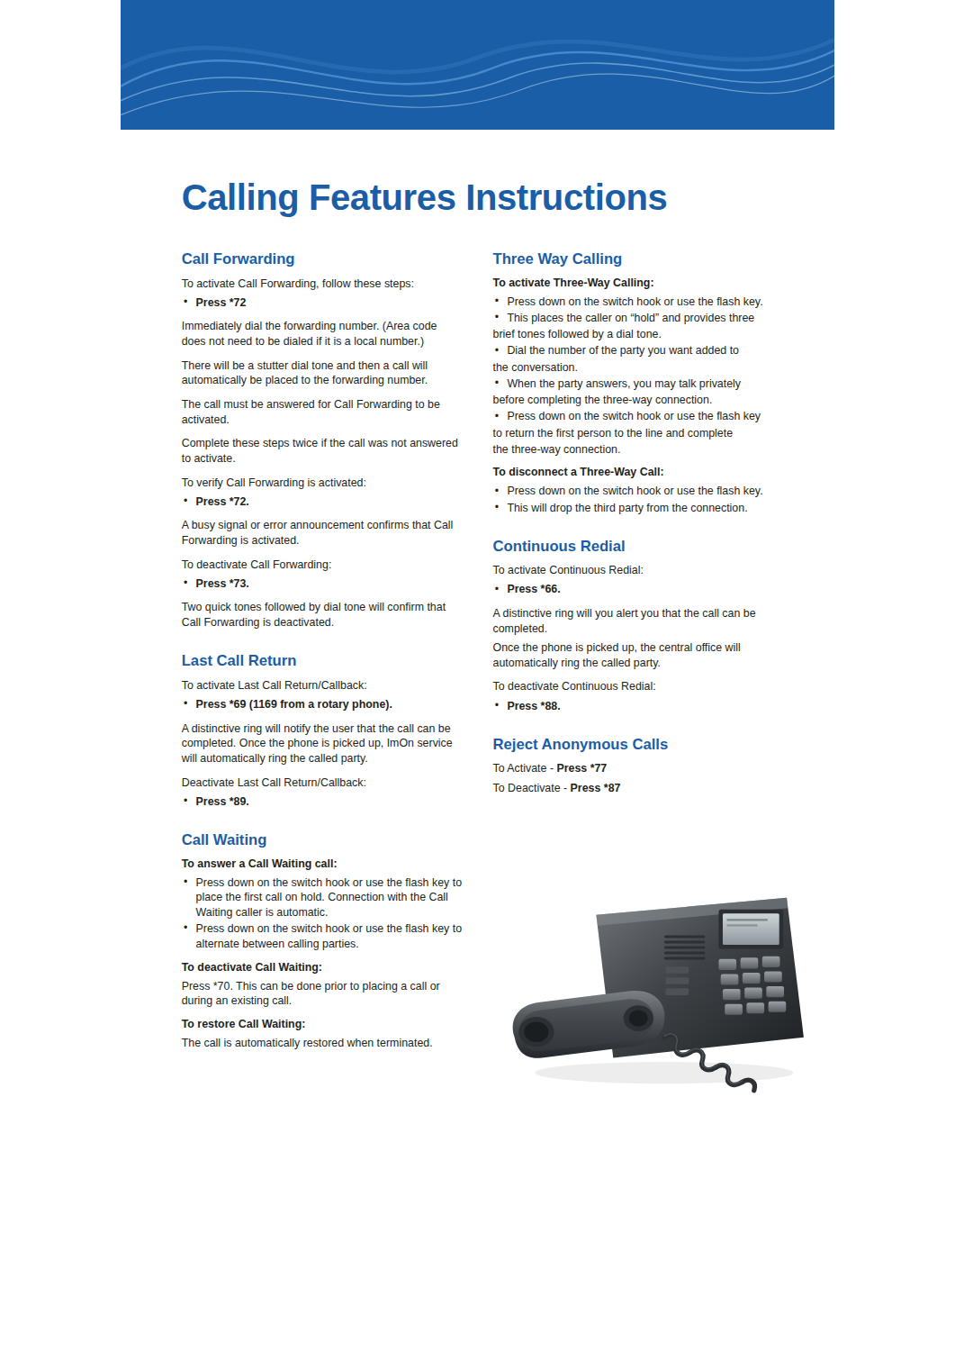Calling Features Instructions
Call Forwarding
To activate Call Forwarding, follow these steps:
Press *72
Immediately dial the forwarding number. (Area code does not need to be dialed if it is a local number.)
There will be a stutter dial tone and then a call will automatically be placed to the forwarding number.
The call must be answered for Call Forwarding to be activated.
Complete these steps twice if the call was not answered to activate.
To verify Call Forwarding is activated:
Press *72.
A busy signal or error announcement confirms that Call Forwarding is activated.
To deactivate Call Forwarding:
Press *73.
Two quick tones followed by dial tone will confirm that Call Forwarding is deactivated.
Last Call Return
To activate Last Call Return/Callback:
Press *69 (1169 from a rotary phone).
A distinctive ring will notify the user that the call can be completed. Once the phone is picked up, ImOn service will automatically ring the called party.
Deactivate Last Call Return/Callback:
Press *89.
Call Waiting
To answer a Call Waiting call:
Press down on the switch hook or use the flash key to place the first call on hold. Connection with the Call Waiting caller is automatic.
Press down on the switch hook or use the flash key to alternate between calling parties.
To deactivate Call Waiting:
Press *70. This can be done prior to placing a call or during an existing call.
To restore Call Waiting:
The call is automatically restored when terminated.
Three Way Calling
To activate Three-Way Calling:
Press down on the switch hook or use the flash key.
This places the caller on “hold” and provides three
brief tones followed by a dial tone.
Dial the number of the party you want added to
the conversation.
When the party answers, you may talk privately
before completing the three-way connection.
Press down on the switch hook or use the flash key
to return the first person to the line and complete
the three-way connection.
To disconnect a Three-Way Call:
Press down on the switch hook or use the flash key.
This will drop the third party from the connection.
Continuous Redial
To activate Continuous Redial:
Press *66.
A distinctive ring will you alert you that the call can be completed.
Once the phone is picked up, the central office will automatically ring the called party.
To deactivate Continuous Redial:
Press *88.
Reject Anonymous Calls
To Activate - Press *77
To Deactivate - Press *87